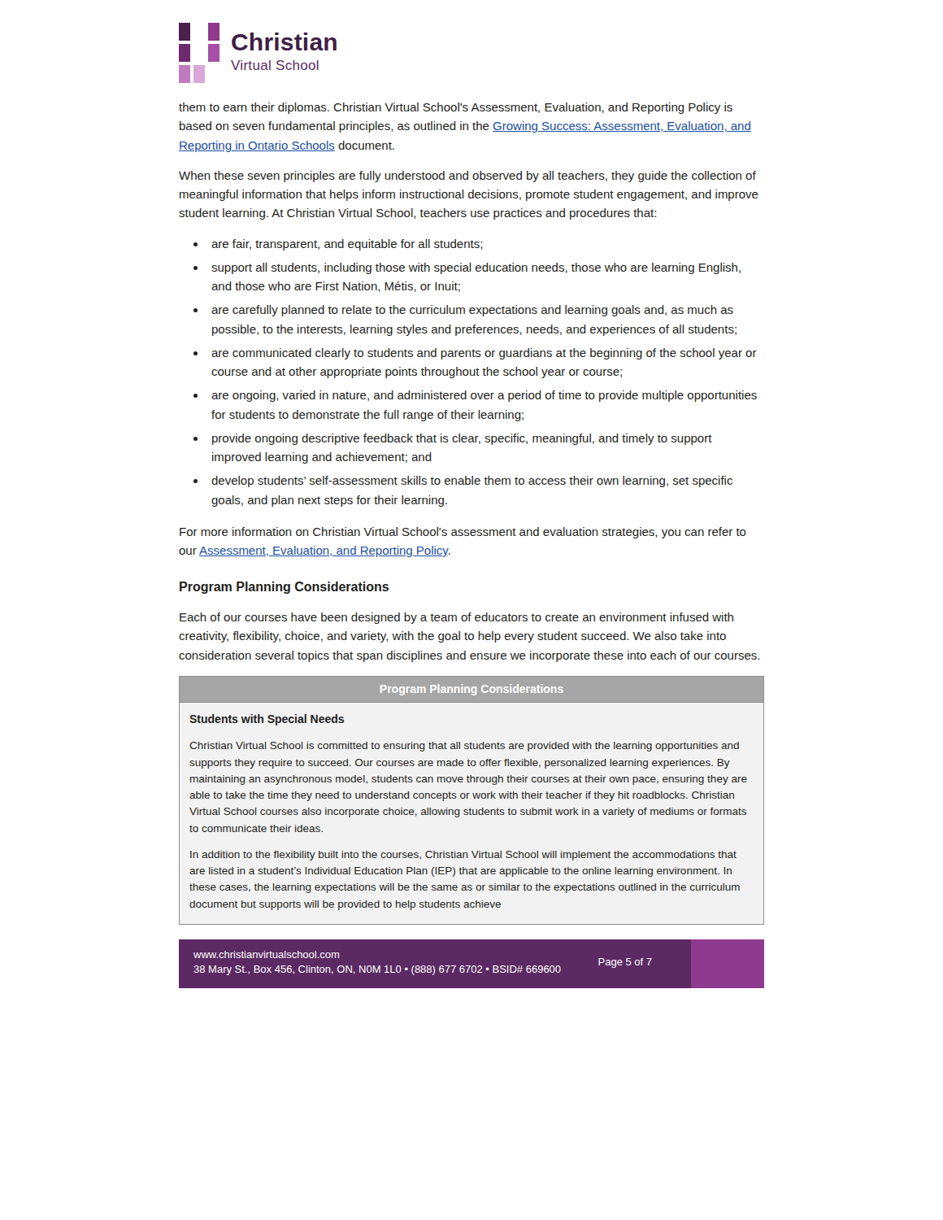Christian
Virtual School
them to earn their diplomas. Christian Virtual School's Assessment, Evaluation, and Reporting Policy is based on seven fundamental principles, as outlined in the Growing Success: Assessment, Evaluation, and Reporting in Ontario Schools document.
When these seven principles are fully understood and observed by all teachers, they guide the collection of meaningful information that helps inform instructional decisions, promote student engagement, and improve student learning. At Christian Virtual School, teachers use practices and procedures that:
are fair, transparent, and equitable for all students;
support all students, including those with special education needs, those who are learning English, and those who are First Nation, Métis, or Inuit;
are carefully planned to relate to the curriculum expectations and learning goals and, as much as possible, to the interests, learning styles and preferences, needs, and experiences of all students;
are communicated clearly to students and parents or guardians at the beginning of the school year or course and at other appropriate points throughout the school year or course;
are ongoing, varied in nature, and administered over a period of time to provide multiple opportunities for students to demonstrate the full range of their learning;
provide ongoing descriptive feedback that is clear, specific, meaningful, and timely to support improved learning and achievement; and
develop students’ self-assessment skills to enable them to access their own learning, set specific goals, and plan next steps for their learning.
For more information on Christian Virtual School's assessment and evaluation strategies, you can refer to our Assessment, Evaluation, and Reporting Policy.
Program Planning Considerations
Each of our courses have been designed by a team of educators to create an environment infused with creativity, flexibility, choice, and variety, with the goal to help every student succeed. We also take into consideration several topics that span disciplines and ensure we incorporate these into each of our courses.
Program Planning Considerations
| Students with Special Needs Christian Virtual School is committed to ensuring that all students are provided with the learning opportunities and supports they require to succeed. Our courses are made to offer flexible, personalized learning experiences. By maintaining an asynchronous model, students can move through their courses at their own pace, ensuring they are able to take the time they need to understand concepts or work with their teacher if they hit roadblocks. Christian Virtual School courses also incorporate choice, allowing students to submit work in a variety of mediums or formats to communicate their ideas. In addition to the flexibility built into the courses, Christian Virtual School will implement the accommodations that are listed in a student’s Individual Education Plan (IEP) that are applicable to the online learning environment. In these cases, the learning expectations will be the same as or similar to the expectations outlined in the curriculum document but supports will be provided to help students achieve |
www.christianvirtualschool.com
38 Mary St., Box 456, Clinton, ON, N0M 1L0 • (888) 677 6702 • BSID# 669600
Page 5 of 7